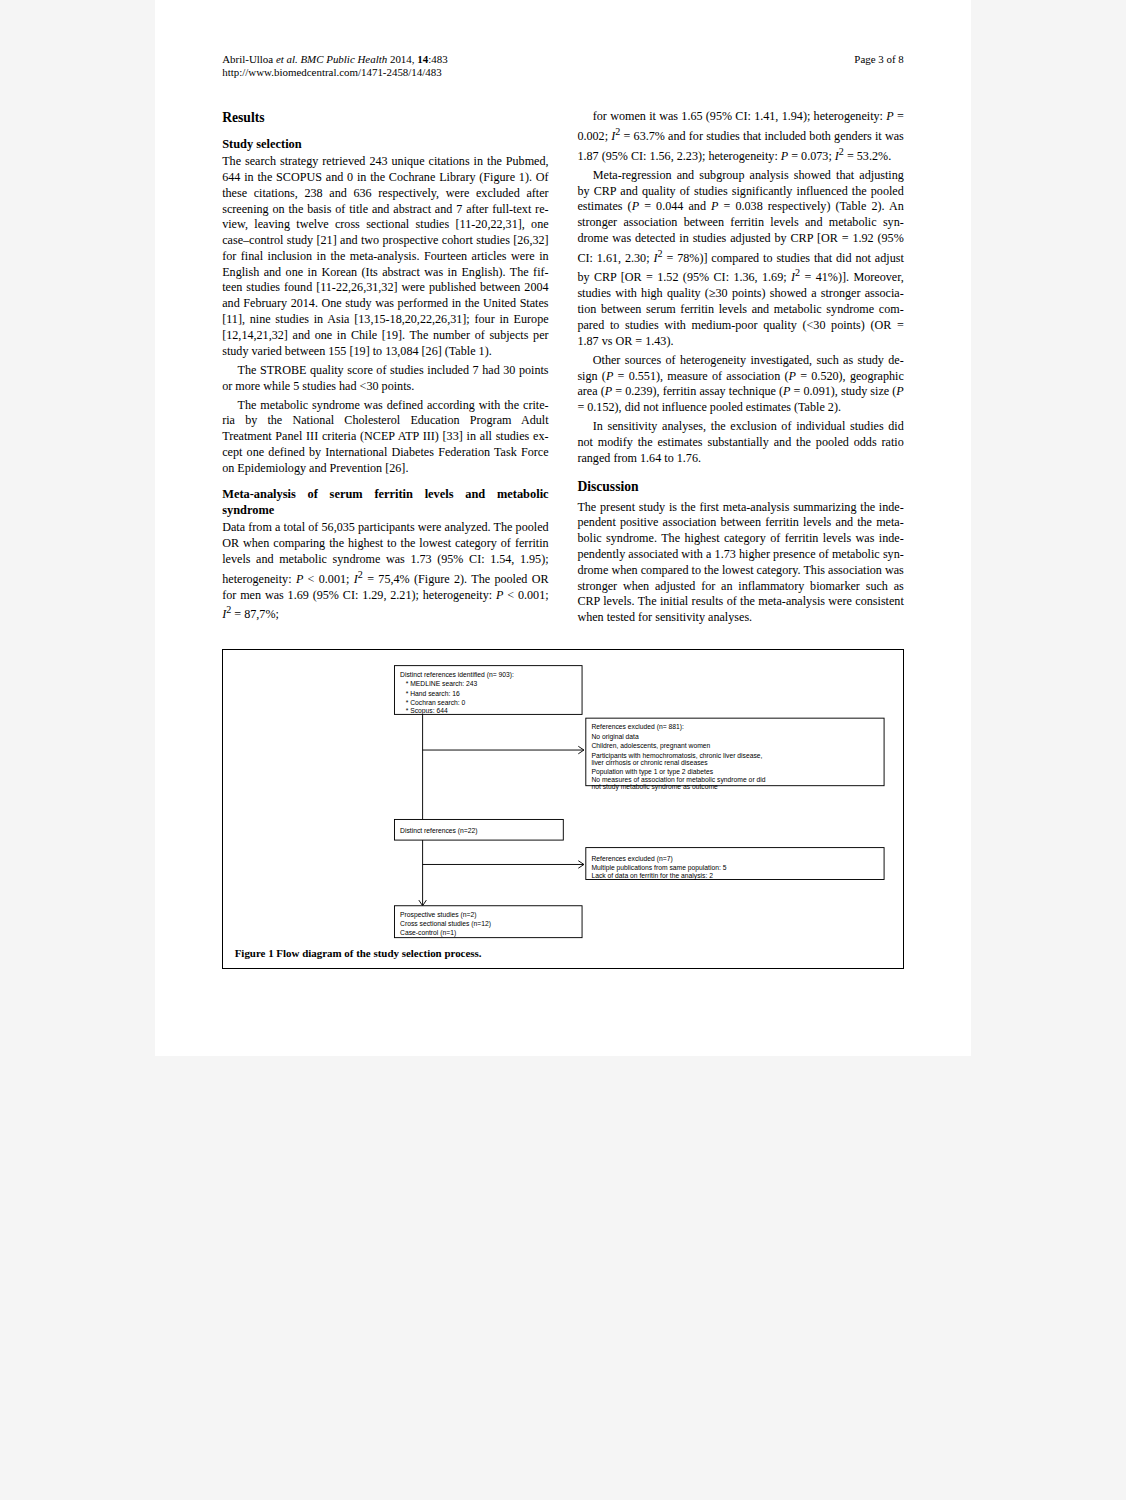Abril-Ulloa et al. BMC Public Health 2014, 14:483
http://www.biomedcentral.com/1471-2458/14/483
Page 3 of 8
Results
Study selection
The search strategy retrieved 243 unique citations in the Pubmed, 644 in the SCOPUS and 0 in the Cochrane Library (Figure 1). Of these citations, 238 and 636 respectively, were excluded after screening on the basis of title and abstract and 7 after full-text review, leaving twelve cross sectional studies [11-20,22,31], one case–control study [21] and two prospective cohort studies [26,32] for final inclusion in the meta-analysis. Fourteen articles were in English and one in Korean (Its abstract was in English). The fifteen studies found [11-22,26,31,32] were published between 2004 and February 2014. One study was performed in the United States [11], nine studies in Asia [13,15-18,20,22,26,31]; four in Europe [12,14,21,32] and one in Chile [19]. The number of subjects per study varied between 155 [19] to 13,084 [26] (Table 1).
The STROBE quality score of studies included 7 had 30 points or more while 5 studies had <30 points.
The metabolic syndrome was defined according with the criteria by the National Cholesterol Education Program Adult Treatment Panel III criteria (NCEP ATP III) [33] in all studies except one defined by International Diabetes Federation Task Force on Epidemiology and Prevention [26].
Meta-analysis of serum ferritin levels and metabolic syndrome
Data from a total of 56,035 participants were analyzed. The pooled OR when comparing the highest to the lowest category of ferritin levels and metabolic syndrome was 1.73 (95% CI: 1.54, 1.95); heterogeneity: P < 0.001; I2 = 75,4% (Figure 2). The pooled OR for men was 1.69 (95% CI: 1.29, 2.21); heterogeneity: P < 0.001; I2 = 87,7%;
for women it was 1.65 (95% CI: 1.41, 1.94); heterogeneity: P = 0.002; I2 = 63.7% and for studies that included both genders it was 1.87 (95% CI: 1.56, 2.23); heterogeneity: P = 0.073; I2 = 53.2%.
Meta-regression and subgroup analysis showed that adjusting by CRP and quality of studies significantly influenced the pooled estimates (P = 0.044 and P = 0.038 respectively) (Table 2). An stronger association between ferritin levels and metabolic syndrome was detected in studies adjusted by CRP [OR = 1.92 (95% CI: 1.61, 2.30; I2 = 78%)] compared to studies that did not adjust by CRP [OR = 1.52 (95% CI: 1.36, 1.69; I2 = 41%)]. Moreover, studies with high quality (≥30 points) showed a stronger association between serum ferritin levels and metabolic syndrome compared to studies with medium-poor quality (<30 points) (OR = 1.87 vs OR = 1.43).
Other sources of heterogeneity investigated, such as study design (P = 0.551), measure of association (P = 0.520), geographic area (P = 0.239), ferritin assay technique (P = 0.091), study size (P = 0.152), did not influence pooled estimates (Table 2).
In sensitivity analyses, the exclusion of individual studies did not modify the estimates substantially and the pooled odds ratio ranged from 1.64 to 1.76.
Discussion
The present study is the first meta-analysis summarizing the independent positive association between ferritin levels and the metabolic syndrome. The highest category of ferritin levels was independently associated with a 1.73 higher presence of metabolic syndrome when compared to the lowest category. This association was stronger when adjusted for an inflammatory biomarker such as CRP levels. The initial results of the meta-analysis were consistent when tested for sensitivity analyses.
Distinct references identified (n= 903): * MEDLINE search: 243 * Hand search: 16 * Cochran search: 0 * Scopus: 644 References excluded (n= 881): No original data Children, adolescents, pregnant women Participants with hemochromatosis, chronic liver disease, liver cirrhosis or chronic renal diseases Population with type 1 or type 2 diabetes No measures of association for metabolic syndrome or did not study metabolic syndrome as outcome Distinct references (n=22) References excluded (n=7) Multiple publications from same population: 5 Lack of data on ferritin for the analysis: 2 Prospective studies (n=2) Cross sectional studies (n=12) Case-control (n=1)
Figure 1 Flow diagram of the study selection process.